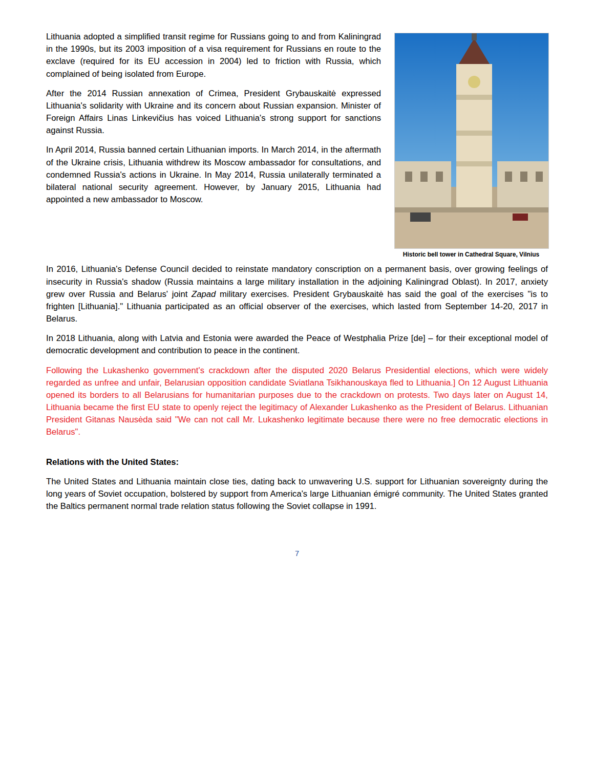Historic bell tower in Cathedral Square, Vilnius
Lithuania adopted a simplified transit regime for Russians going to and from Kaliningrad in the 1990s, but its 2003 imposition of a visa requirement for Russians en route to the exclave (required for its EU accession in 2004) led to friction with Russia, which complained of being isolated from Europe.
After the 2014 Russian annexation of Crimea, President Grybauskaitė expressed Lithuania's solidarity with Ukraine and its concern about Russian expansion. Minister of Foreign Affairs Linas Linkevičius has voiced Lithuania's strong support for sanctions against Russia.
In April 2014, Russia banned certain Lithuanian imports. In March 2014, in the aftermath of the Ukraine crisis, Lithuania withdrew its Moscow ambassador for consultations, and condemned Russia's actions in Ukraine. In May 2014, Russia unilaterally terminated a bilateral national security agreement. However, by January 2015, Lithuania had appointed a new ambassador to Moscow.
In 2016, Lithuania's Defense Council decided to reinstate mandatory conscription on a permanent basis, over growing feelings of insecurity in Russia's shadow (Russia maintains a large military installation in the adjoining Kaliningrad Oblast). In 2017, anxiety grew over Russia and Belarus' joint Zapad military exercises. President Grybauskaitė has said the goal of the exercises "is to frighten [Lithuania]." Lithuania participated as an official observer of the exercises, which lasted from September 14-20, 2017 in Belarus.
In 2018 Lithuania, along with Latvia and Estonia were awarded the Peace of Westphalia Prize [de] – for their exceptional model of democratic development and contribution to peace in the continent.
Following the Lukashenko government's crackdown after the disputed 2020 Belarus Presidential elections, which were widely regarded as unfree and unfair, Belarusian opposition candidate Sviatlana Tsikhanouskaya fled to Lithuania.] On 12 August Lithuania opened its borders to all Belarusians for humanitarian purposes due to the crackdown on protests. Two days later on August 14, Lithuania became the first EU state to openly reject the legitimacy of Alexander Lukashenko as the President of Belarus. Lithuanian President Gitanas Nausėda said "We can not call Mr. Lukashenko legitimate because there were no free democratic elections in Belarus".
Relations with the United States:
The United States and Lithuania maintain close ties, dating back to unwavering U.S. support for Lithuanian sovereignty during the long years of Soviet occupation, bolstered by support from America's large Lithuanian émigré community. The United States granted the Baltics permanent normal trade relation status following the Soviet collapse in 1991.
7